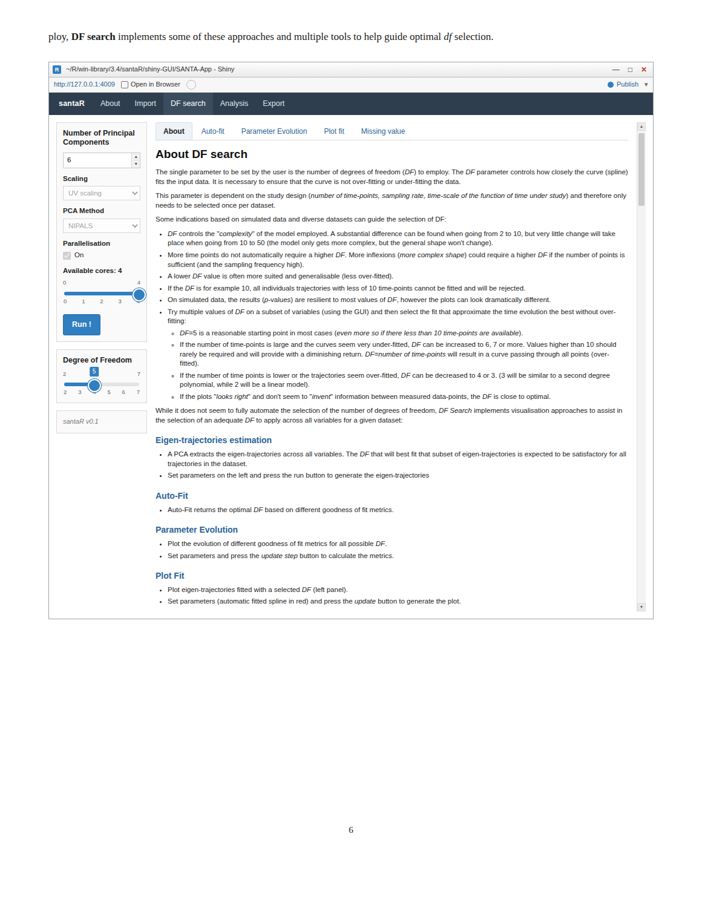ploy, DF search implements some of these approaches and multiple tools to help guide optimal df selection.
~/R/win-library/3.4/santaR/shiny-GUI/SANTA-App - Shiny — □ ✕
http://127.0.0.1:4009 Open in Browser Publish ▾
santaR About Import DF search Analysis Export
Number of Principal Components
▲▼
Scaling UV scaling
PCA Method NIPALS
Parallelisation
On
Available cores: 4
04
01234
Run !
Degree of Freedom
27
5
234567
santaR v0.1
About Auto-fit Parameter Evolution Plot fit Missing value
About DF search
The single parameter to be set by the user is the number of degrees of freedom (DF) to employ. The DF parameter controls how closely the curve (spline) fits the input data. It is necessary to ensure that the curve is not over-fitting or under-fitting the data.
This parameter is dependent on the study design (number of time-points, sampling rate, time-scale of the function of time under study) and therefore only needs to be selected once per dataset.
Some indications based on simulated data and diverse datasets can guide the selection of DF:
DF controls the "complexity" of the model employed. A substantial difference can be found when going from 2 to 10, but very little change will take place when going from 10 to 50 (the model only gets more complex, but the general shape won't change).
More time points do not automatically require a higher DF. More inflexions (more complex shape) could require a higher DF if the number of points is sufficient (and the sampling frequency high).
A lower DF value is often more suited and generalisable (less over-fitted).
If the DF is for example 10, all individuals trajectories with less of 10 time-points cannot be fitted and will be rejected.
On simulated data, the results (p-values) are resilient to most values of DF, however the plots can look dramatically different.
Try multiple values of DF on a subset of variables (using the GUI) and then select the fit that approximate the time evolution the best without over-fitting:
DF=5 is a reasonable starting point in most cases (even more so if there less than 10 time-points are available).
If the number of time-points is large and the curves seem very under-fitted, DF can be increased to 6, 7 or more. Values higher than 10 should rarely be required and will provide with a diminishing return. DF=number of time-points will result in a curve passing through all points (over-fitted).
If the number of time points is lower or the trajectories seem over-fitted, DF can be decreased to 4 or 3. (3 will be similar to a second degree polynomial, while 2 will be a linear model).
If the plots "looks right" and don't seem to "invent" information between measured data-points, the DF is close to optimal.
While it does not seem to fully automate the selection of the number of degrees of freedom, DF Search implements visualisation approaches to assist in the selection of an adequate DF to apply across all variables for a given dataset:
Eigen-trajectories estimation
A PCA extracts the eigen-trajectories across all variables. The DF that will best fit that subset of eigen-trajectories is expected to be satisfactory for all trajectories in the dataset.
Set parameters on the left and press the run button to generate the eigen-trajectories
Auto-Fit
Auto-Fit returns the optimal DF based on different goodness of fit metrics.
Parameter Evolution
Plot the evolution of different goodness of fit metrics for all possible DF.
Set parameters and press the update step button to calculate the metrics.
Plot Fit
Plot eigen-trajectories fitted with a selected DF (left panel).
Set parameters (automatic fitted spline in red) and press the update button to generate the plot.
▲
▼
6